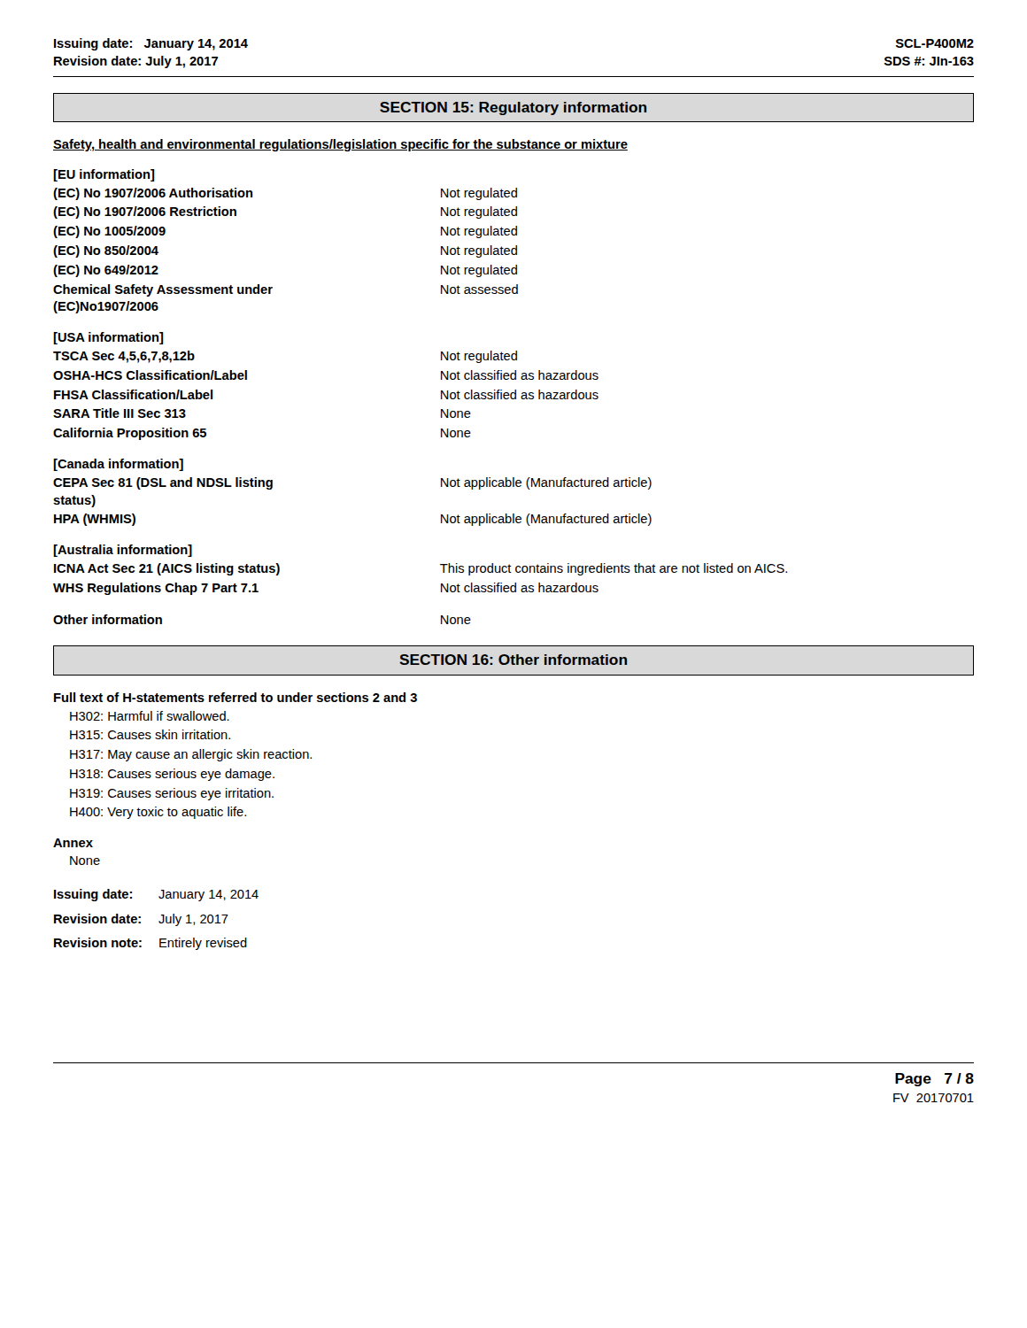Issuing date: January 14, 2014 Revision date: July 1, 2017
SCL-P400M2 SDS #: JIn-163
SECTION 15: Regulatory information
Safety, health and environmental regulations/legislation specific for the substance or mixture
[EU information]
| (EC) No 1907/2006 Authorisation | Not regulated |
| (EC) No 1907/2006 Restriction | Not regulated |
| (EC) No 1005/2009 | Not regulated |
| (EC) No 850/2004 | Not regulated |
| (EC) No 649/2012 | Not regulated |
| Chemical Safety Assessment under (EC)No1907/2006 | Not assessed |
[USA information]
| TSCA Sec 4,5,6,7,8,12b | Not regulated |
| OSHA-HCS Classification/Label | Not classified as hazardous |
| FHSA Classification/Label | Not classified as hazardous |
| SARA Title III Sec 313 | None |
| California Proposition 65 | None |
[Canada information]
| CEPA Sec 81 (DSL and NDSL listing status) | Not applicable (Manufactured article) |
| HPA (WHMIS) | Not applicable (Manufactured article) |
[Australia information]
| ICNA Act Sec 21 (AICS listing status) | This product contains ingredients that are not listed on AICS. |
| WHS Regulations Chap 7 Part 7.1 | Not classified as hazardous |
| Other information | None |
SECTION 16: Other information
Full text of H-statements referred to under sections 2 and 3
H302: Harmful if swallowed.
H315: Causes skin irritation.
H317: May cause an allergic skin reaction.
H318: Causes serious eye damage.
H319: Causes serious eye irritation.
H400: Very toxic to aquatic life.
Annex
None
| Issuing date: | January 14, 2014 |
| Revision date: | July 1, 2017 |
| Revision note: | Entirely revised |
Page 7 / 8
FV 20170701